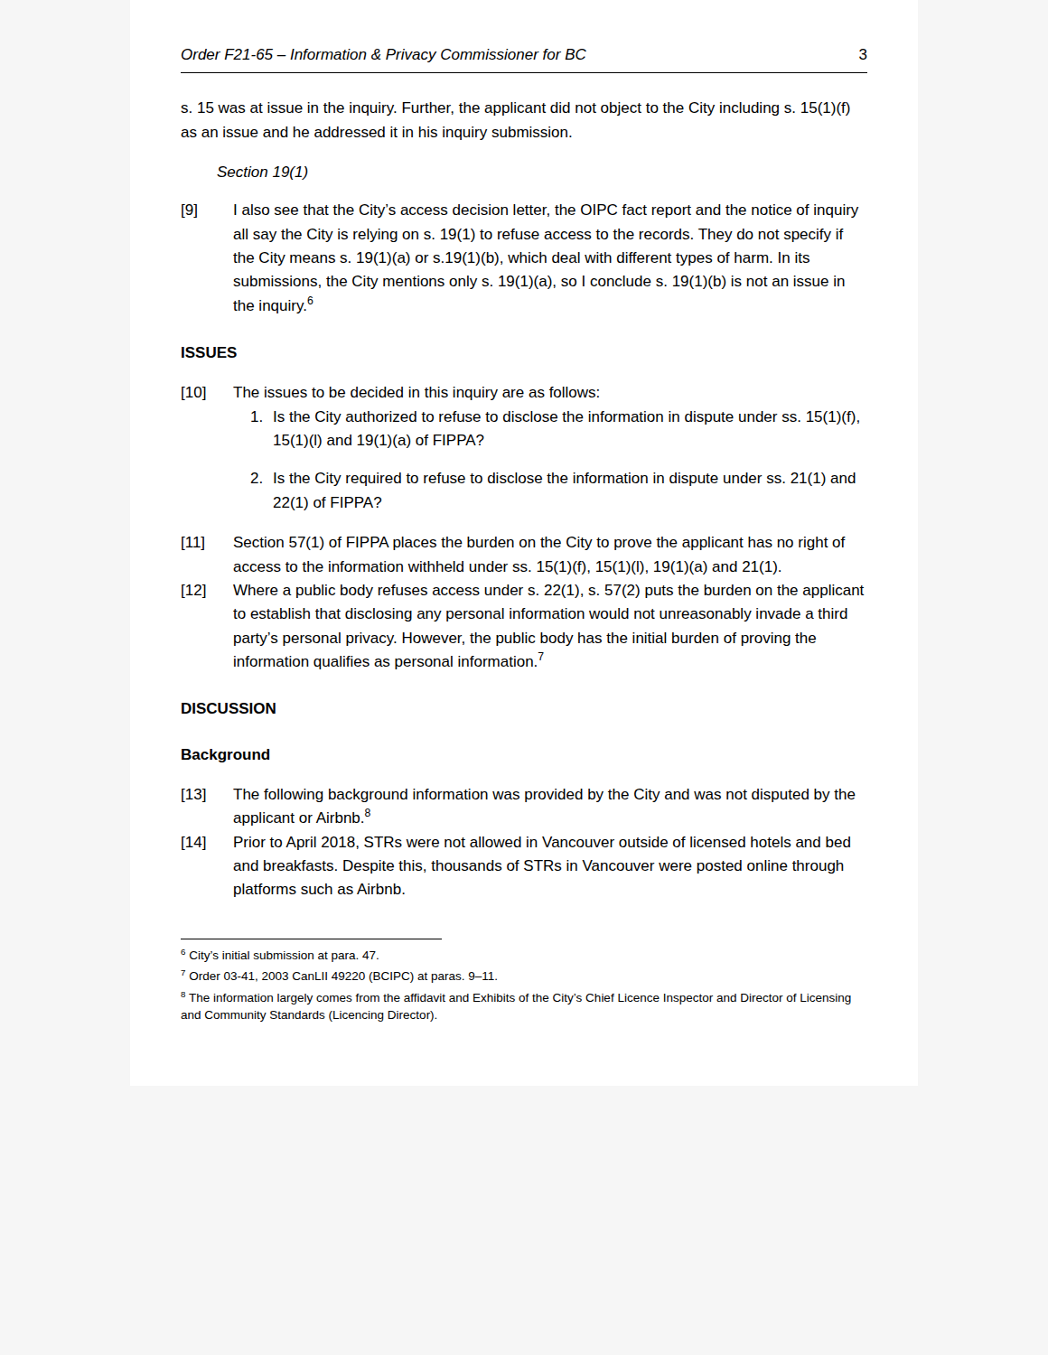Order F21-65 – Information & Privacy Commissioner for BC 3
s. 15 was at issue in the inquiry. Further, the applicant did not object to the City including s. 15(1)(f) as an issue and he addressed it in his inquiry submission.
Section 19(1)
[9] I also see that the City’s access decision letter, the OIPC fact report and the notice of inquiry all say the City is relying on s. 19(1) to refuse access to the records. They do not specify if the City means s. 19(1)(a) or s.19(1)(b), which deal with different types of harm. In its submissions, the City mentions only s. 19(1)(a), so I conclude s. 19(1)(b) is not an issue in the inquiry.6
ISSUES
[10] The issues to be decided in this inquiry are as follows:
Is the City authorized to refuse to disclose the information in dispute under ss. 15(1)(f), 15(1)(l) and 19(1)(a) of FIPPA?
Is the City required to refuse to disclose the information in dispute under ss. 21(1) and 22(1) of FIPPA?
[11] Section 57(1) of FIPPA places the burden on the City to prove the applicant has no right of access to the information withheld under ss. 15(1)(f), 15(1)(l), 19(1)(a) and 21(1).
[12] Where a public body refuses access under s. 22(1), s. 57(2) puts the burden on the applicant to establish that disclosing any personal information would not unreasonably invade a third party’s personal privacy. However, the public body has the initial burden of proving the information qualifies as personal information.7
DISCUSSION
Background
[13] The following background information was provided by the City and was not disputed by the applicant or Airbnb.8
[14] Prior to April 2018, STRs were not allowed in Vancouver outside of licensed hotels and bed and breakfasts. Despite this, thousands of STRs in Vancouver were posted online through platforms such as Airbnb.
6 City’s initial submission at para. 47.
7 Order 03-41, 2003 CanLII 49220 (BCIPC) at paras. 9–11.
8 The information largely comes from the affidavit and Exhibits of the City’s Chief Licence Inspector and Director of Licensing and Community Standards (Licencing Director).